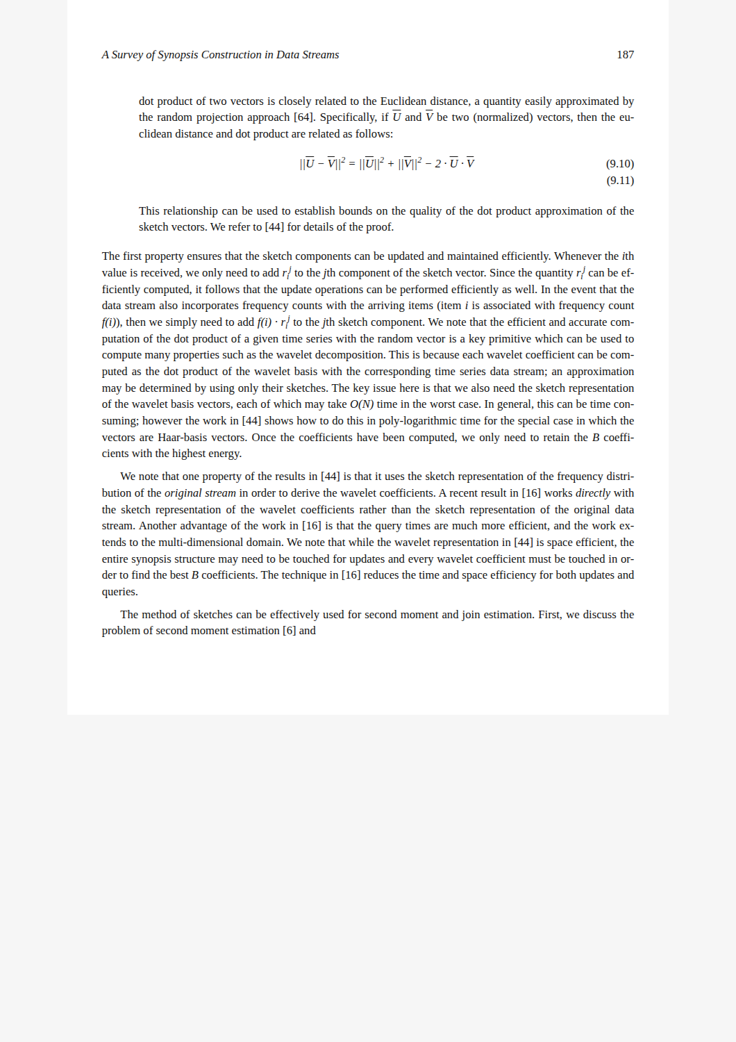A Survey of Synopsis Construction in Data Streams 187
dot product of two vectors is closely related to the Euclidean distance, a quantity easily approximated by the random projection approach [64]. Specifically, if U and V be two (normalized) vectors, then the euclidean distance and dot product are related as follows:
||U − V||2 = ||U||2 + ||V||2 − 2 · U · V (9.10)
(9.11)
This relationship can be used to establish bounds on the quality of the dot product approximation of the sketch vectors. We refer to [44] for details of the proof.
The first property ensures that the sketch components can be updated and maintained efficiently. Whenever the ith value is received, we only need to add rij to the jth component of the sketch vector. Since the quantity rij can be efficiently computed, it follows that the update operations can be performed efficiently as well. In the event that the data stream also incorporates frequency counts with the arriving items (item i is associated with frequency count f(i)), then we simply need to add f(i) · rij to the jth sketch component. We note that the efficient and accurate computation of the dot product of a given time series with the random vector is a key primitive which can be used to compute many properties such as the wavelet decomposition. This is because each wavelet coefficient can be computed as the dot product of the wavelet basis with the corresponding time series data stream; an approximation may be determined by using only their sketches. The key issue here is that we also need the sketch representation of the wavelet basis vectors, each of which may take O(N) time in the worst case. In general, this can be time consuming; however the work in [44] shows how to do this in poly-logarithmic time for the special case in which the vectors are Haar-basis vectors. Once the coefficients have been computed, we only need to retain the B coefficients with the highest energy.
We note that one property of the results in [44] is that it uses the sketch representation of the frequency distribution of the original stream in order to derive the wavelet coefficients. A recent result in [16] works directly with the sketch representation of the wavelet coefficients rather than the sketch representation of the original data stream. Another advantage of the work in [16] is that the query times are much more efficient, and the work extends to the multi-dimensional domain. We note that while the wavelet representation in [44] is space efficient, the entire synopsis structure may need to be touched for updates and every wavelet coefficient must be touched in order to find the best B coefficients. The technique in [16] reduces the time and space efficiency for both updates and queries.
The method of sketches can be effectively used for second moment and join estimation. First, we discuss the problem of second moment estimation [6] and